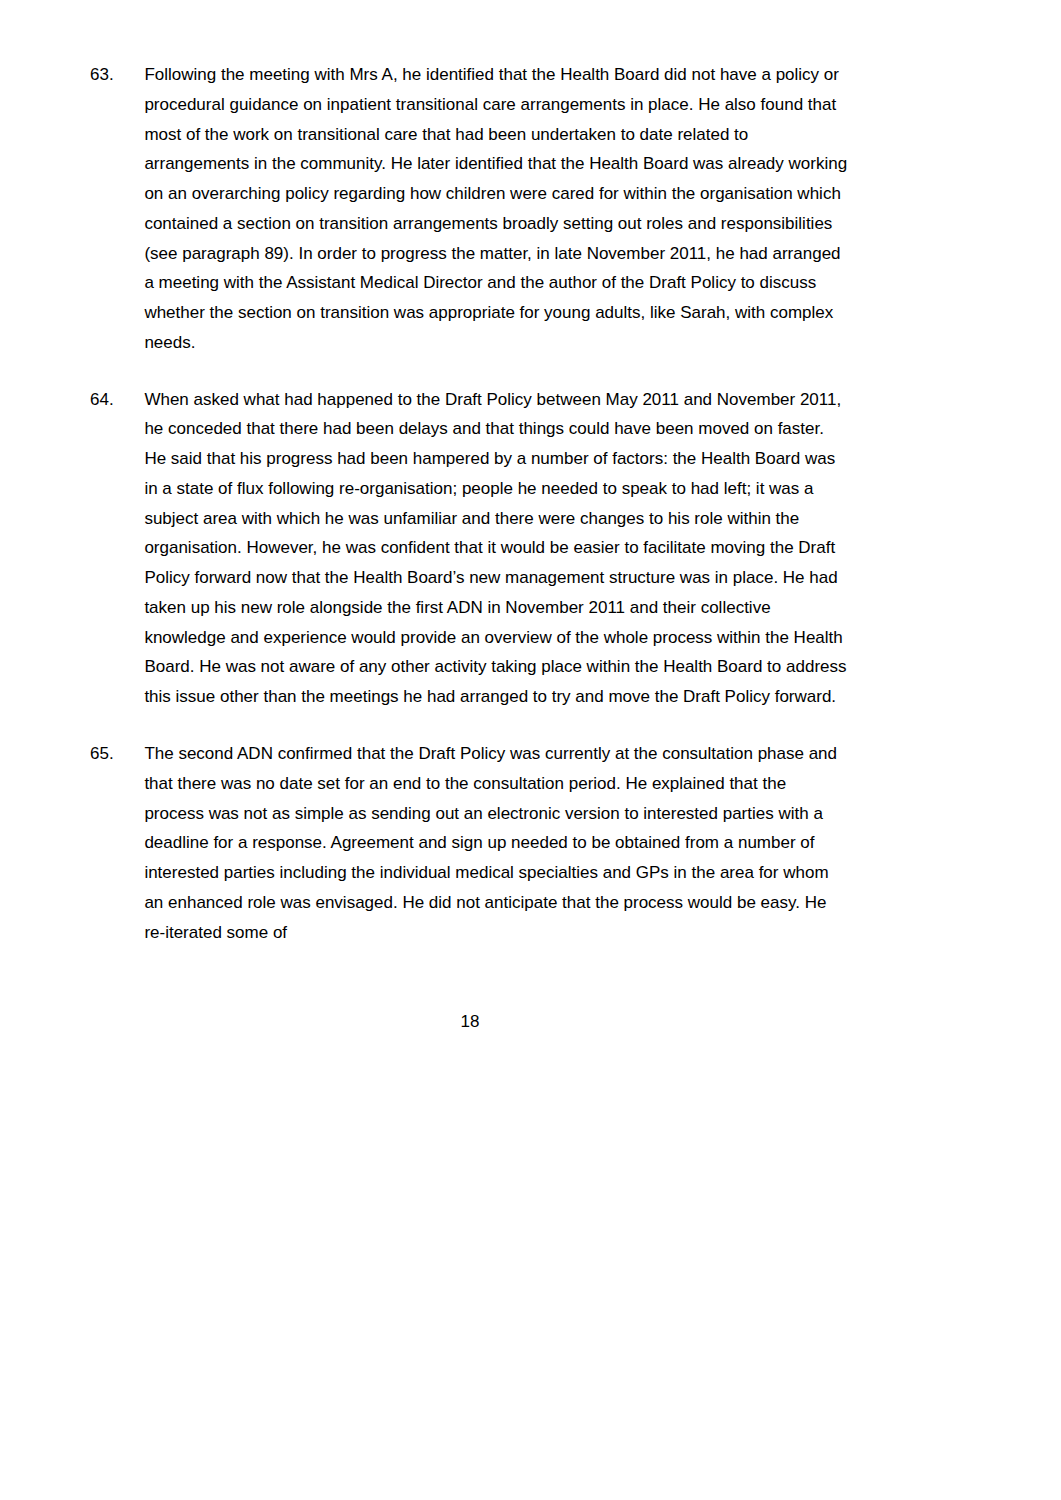63.
Following the meeting with Mrs A, he identified that the Health Board did not have a policy or procedural guidance on inpatient transitional care arrangements in place. He also found that most of the work on transitional care that had been undertaken to date related to arrangements in the community. He later identified that the Health Board was already working on an overarching policy regarding how children were cared for within the organisation which contained a section on transition arrangements broadly setting out roles and responsibilities (see paragraph 89). In order to progress the matter, in late November 2011, he had arranged a meeting with the Assistant Medical Director and the author of the Draft Policy to discuss whether the section on transition was appropriate for young adults, like Sarah, with complex needs.
64.
When asked what had happened to the Draft Policy between May 2011 and November 2011, he conceded that there had been delays and that things could have been moved on faster. He said that his progress had been hampered by a number of factors: the Health Board was in a state of flux following re-organisation; people he needed to speak to had left; it was a subject area with which he was unfamiliar and there were changes to his role within the organisation. However, he was confident that it would be easier to facilitate moving the Draft Policy forward now that the Health Board’s new management structure was in place. He had taken up his new role alongside the first ADN in November 2011 and their collective knowledge and experience would provide an overview of the whole process within the Health Board. He was not aware of any other activity taking place within the Health Board to address this issue other than the meetings he had arranged to try and move the Draft Policy forward.
65.
The second ADN confirmed that the Draft Policy was currently at the consultation phase and that there was no date set for an end to the consultation period. He explained that the process was not as simple as sending out an electronic version to interested parties with a deadline for a response. Agreement and sign up needed to be obtained from a number of interested parties including the individual medical specialties and GPs in the area for whom an enhanced role was envisaged. He did not anticipate that the process would be easy. He re-iterated some of
18